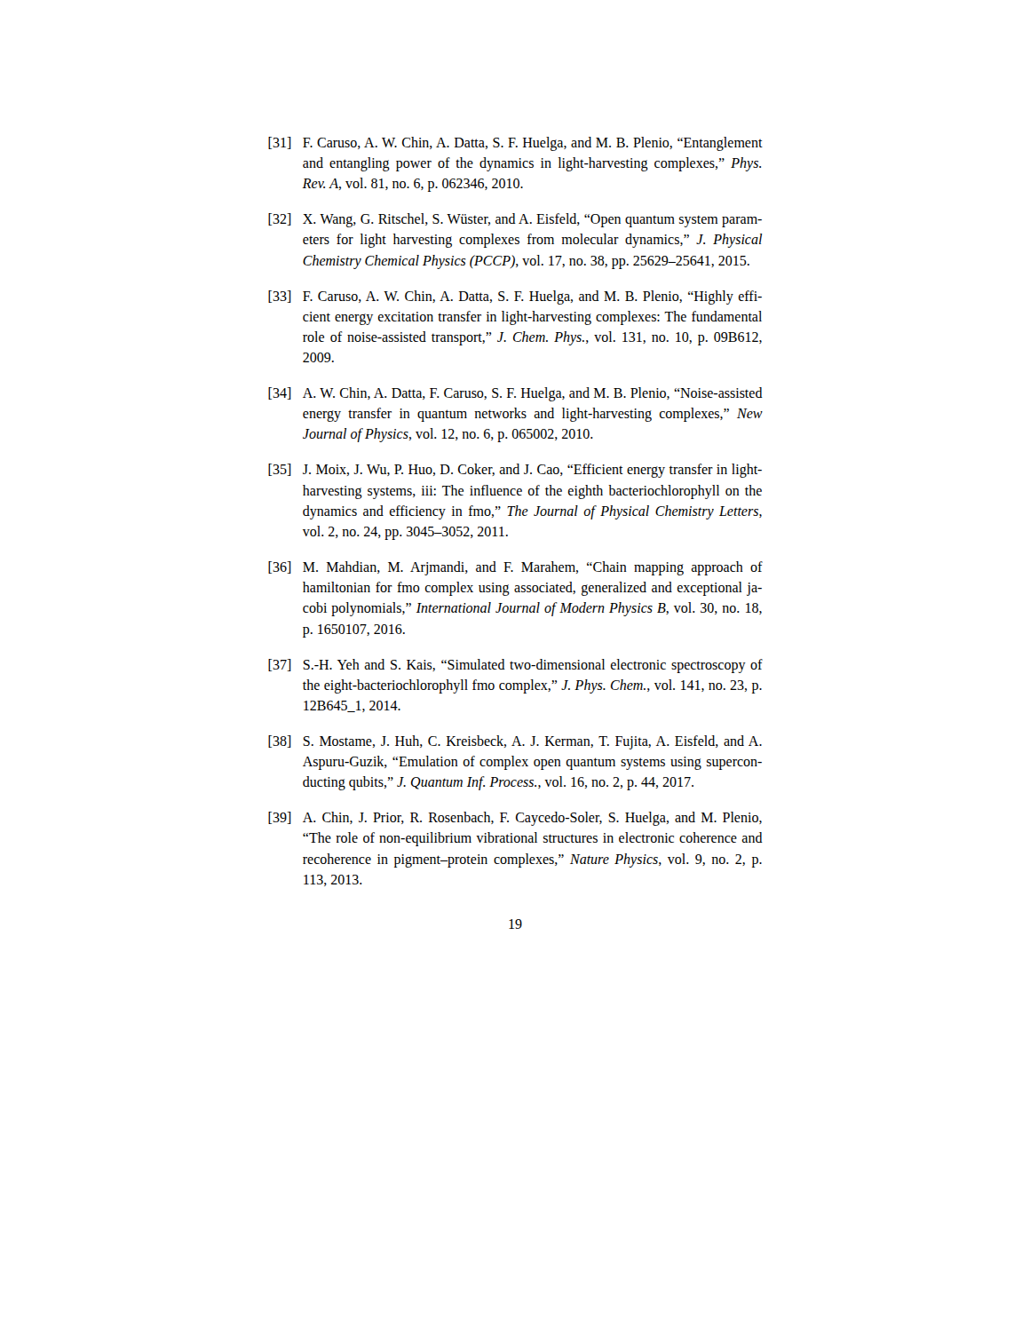[31] F. Caruso, A. W. Chin, A. Datta, S. F. Huelga, and M. B. Plenio, “Entanglement and entangling power of the dynamics in light-harvesting complexes,” Phys. Rev. A, vol. 81, no. 6, p. 062346, 2010.
[32] X. Wang, G. Ritschel, S. Wüster, and A. Eisfeld, “Open quantum system parameters for light harvesting complexes from molecular dynamics,” J. Physical Chemistry Chemical Physics (PCCP), vol. 17, no. 38, pp. 25629–25641, 2015.
[33] F. Caruso, A. W. Chin, A. Datta, S. F. Huelga, and M. B. Plenio, “Highly efficient energy excitation transfer in light-harvesting complexes: The fundamental role of noise-assisted transport,” J. Chem. Phys., vol. 131, no. 10, p. 09B612, 2009.
[34] A. W. Chin, A. Datta, F. Caruso, S. F. Huelga, and M. B. Plenio, “Noise-assisted energy transfer in quantum networks and light-harvesting complexes,” New Journal of Physics, vol. 12, no. 6, p. 065002, 2010.
[35] J. Moix, J. Wu, P. Huo, D. Coker, and J. Cao, “Efficient energy transfer in light-harvesting systems, iii: The influence of the eighth bacteriochlorophyll on the dynamics and efficiency in fmo,” The Journal of Physical Chemistry Letters, vol. 2, no. 24, pp. 3045–3052, 2011.
[36] M. Mahdian, M. Arjmandi, and F. Marahem, “Chain mapping approach of hamiltonian for fmo complex using associated, generalized and exceptional jacobi polynomials,” International Journal of Modern Physics B, vol. 30, no. 18, p. 1650107, 2016.
[37] S.-H. Yeh and S. Kais, “Simulated two-dimensional electronic spectroscopy of the eight-bacteriochlorophyll fmo complex,” J. Phys. Chem., vol. 141, no. 23, p. 12B645_1, 2014.
[38] S. Mostame, J. Huh, C. Kreisbeck, A. J. Kerman, T. Fujita, A. Eisfeld, and A. Aspuru-Guzik, “Emulation of complex open quantum systems using superconducting qubits,” J. Quantum Inf. Process., vol. 16, no. 2, p. 44, 2017.
[39] A. Chin, J. Prior, R. Rosenbach, F. Caycedo-Soler, S. Huelga, and M. Plenio, “The role of non-equilibrium vibrational structures in electronic coherence and recoherence in pigment–protein complexes,” Nature Physics, vol. 9, no. 2, p. 113, 2013.
19